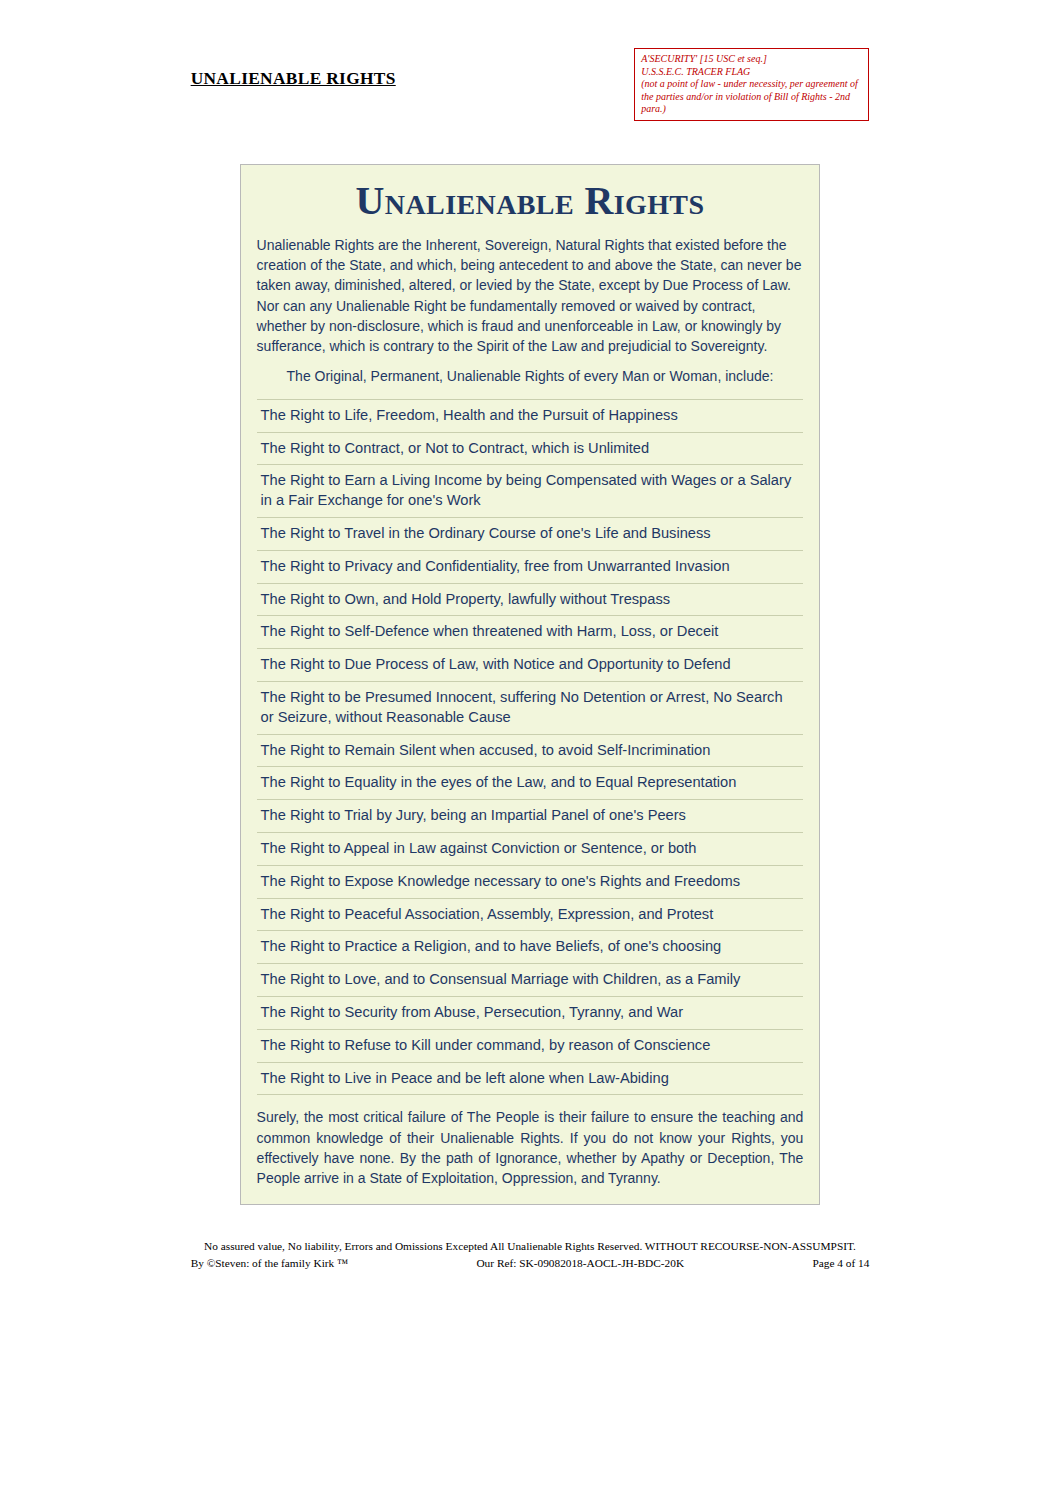UNALIENABLE RIGHTS
A'SECURITY' [15 USC et seq.]
U.S.S.E.C. TRACER FLAG
(not a point of law - under necessity, per agreement of the parties and/or in violation of Bill of Rights - 2nd para.)
Unalienable Rights
Unalienable Rights are the Inherent, Sovereign, Natural Rights that existed before the creation of the State, and which, being antecedent to and above the State, can never be taken away, diminished, altered, or levied by the State, except by Due Process of Law. Nor can any Unalienable Right be fundamentally removed or waived by contract, whether by non-disclosure, which is fraud and unenforceable in Law, or knowingly by sufferance, which is contrary to the Spirit of the Law and prejudicial to Sovereignty.
The Original, Permanent, Unalienable Rights of every Man or Woman, include:
The Right to Life, Freedom, Health and the Pursuit of Happiness
The Right to Contract, or Not to Contract, which is Unlimited
The Right to Earn a Living Income by being Compensated with Wages or a Salary in a Fair Exchange for one's Work
The Right to Travel in the Ordinary Course of one's Life and Business
The Right to Privacy and Confidentiality, free from Unwarranted Invasion
The Right to Own, and Hold Property, lawfully without Trespass
The Right to Self-Defence when threatened with Harm, Loss, or Deceit
The Right to Due Process of Law, with Notice and Opportunity to Defend
The Right to be Presumed Innocent, suffering No Detention or Arrest, No Search or Seizure, without Reasonable Cause
The Right to Remain Silent when accused, to avoid Self-Incrimination
The Right to Equality in the eyes of the Law, and to Equal Representation
The Right to Trial by Jury, being an Impartial Panel of one's Peers
The Right to Appeal in Law against Conviction or Sentence, or both
The Right to Expose Knowledge necessary to one's Rights and Freedoms
The Right to Peaceful Association, Assembly, Expression, and Protest
The Right to Practice a Religion, and to have Beliefs, of one's choosing
The Right to Love, and to Consensual Marriage with Children, as a Family
The Right to Security from Abuse, Persecution, Tyranny, and War
The Right to Refuse to Kill under command, by reason of Conscience
The Right to Live in Peace and be left alone when Law-Abiding
Surely, the most critical failure of The People is their failure to ensure the teaching and common knowledge of their Unalienable Rights. If you do not know your Rights, you effectively have none. By the path of Ignorance, whether by Apathy or Deception, The People arrive in a State of Exploitation, Oppression, and Tyranny.
No assured value, No liability, Errors and Omissions Excepted All Unalienable Rights Reserved. WITHOUT RECOURSE-NON-ASSUMPSIT.
By ©Steven: of the family Kirk ™ Our Ref: SK-09082018-AOCL-JH-BDC-20K Page 4 of 14